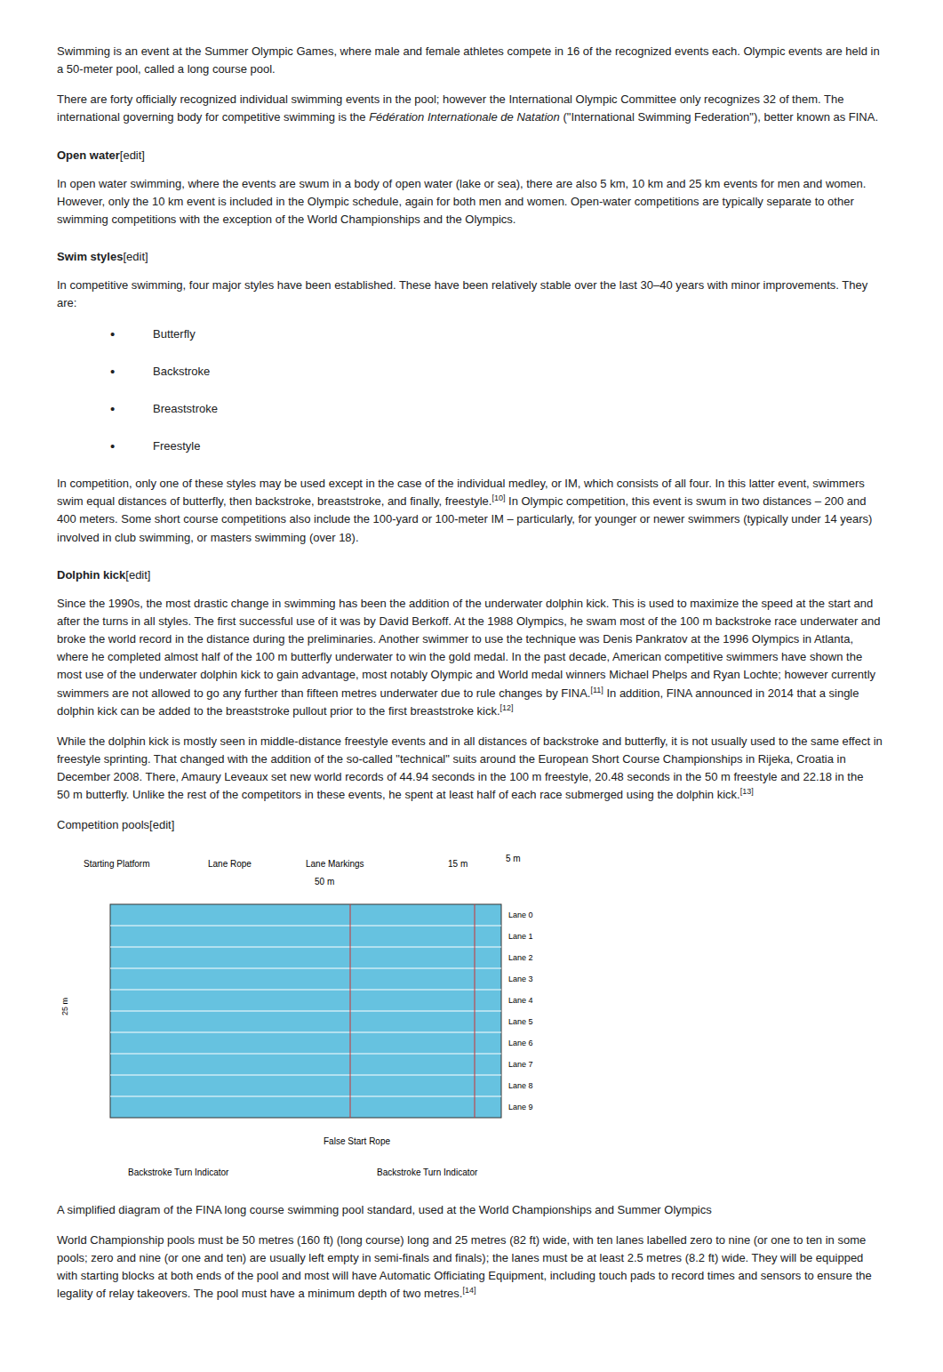Swimming is an event at the Summer Olympic Games, where male and female athletes compete in 16 of the recognized events each. Olympic events are held in a 50-meter pool, called a long course pool.
There are forty officially recognized individual swimming events in the pool; however the International Olympic Committee only recognizes 32 of them. The international governing body for competitive swimming is the Fédération Internationale de Natation ("International Swimming Federation"), better known as FINA.
Open water[edit]
In open water swimming, where the events are swum in a body of open water (lake or sea), there are also 5 km, 10 km and 25 km events for men and women. However, only the 10 km event is included in the Olympic schedule, again for both men and women. Open-water competitions are typically separate to other swimming competitions with the exception of the World Championships and the Olympics.
Swim styles[edit]
In competitive swimming, four major styles have been established. These have been relatively stable over the last 30–40 years with minor improvements. They are:
Butterfly
Backstroke
Breaststroke
Freestyle
In competition, only one of these styles may be used except in the case of the individual medley, or IM, which consists of all four. In this latter event, swimmers swim equal distances of butterfly, then backstroke, breaststroke, and finally, freestyle.[10] In Olympic competition, this event is swum in two distances – 200 and 400 meters. Some short course competitions also include the 100-yard or 100-meter IM – particularly, for younger or newer swimmers (typically under 14 years) involved in club swimming, or masters swimming (over 18).
Dolphin kick[edit]
Since the 1990s, the most drastic change in swimming has been the addition of the underwater dolphin kick. This is used to maximize the speed at the start and after the turns in all styles. The first successful use of it was by David Berkoff. At the 1988 Olympics, he swam most of the 100 m backstroke race underwater and broke the world record in the distance during the preliminaries. Another swimmer to use the technique was Denis Pankratov at the 1996 Olympics in Atlanta, where he completed almost half of the 100 m butterfly underwater to win the gold medal. In the past decade, American competitive swimmers have shown the most use of the underwater dolphin kick to gain advantage, most notably Olympic and World medal winners Michael Phelps and Ryan Lochte; however currently swimmers are not allowed to go any further than fifteen metres underwater due to rule changes by FINA.[11] In addition, FINA announced in 2014 that a single dolphin kick can be added to the breaststroke pullout prior to the first breaststroke kick.[12]
While the dolphin kick is mostly seen in middle-distance freestyle events and in all distances of backstroke and butterfly, it is not usually used to the same effect in freestyle sprinting. That changed with the addition of the so-called "technical" suits around the European Short Course Championships in Rijeka, Croatia in December 2008. There, Amaury Leveaux set new world records of 44.94 seconds in the 100 m freestyle, 20.48 seconds in the 50 m freestyle and 22.18 in the 50 m butterfly. Unlike the rest of the competitors in these events, he spent at least half of each race submerged using the dolphin kick.[13]
Competition pools[edit]
A simplified diagram of the FINA long course swimming pool standard, used at the World Championships and Summer Olympics
World Championship pools must be 50 metres (160 ft) (long course) long and 25 metres (82 ft) wide, with ten lanes labelled zero to nine (or one to ten in some pools; zero and nine (or one and ten) are usually left empty in semi-finals and finals); the lanes must be at least 2.5 metres (8.2 ft) wide. They will be equipped with starting blocks at both ends of the pool and most will have Automatic Officiating Equipment, including touch pads to record times and sensors to ensure the legality of relay takeovers. The pool must have a minimum depth of two metres.[14]